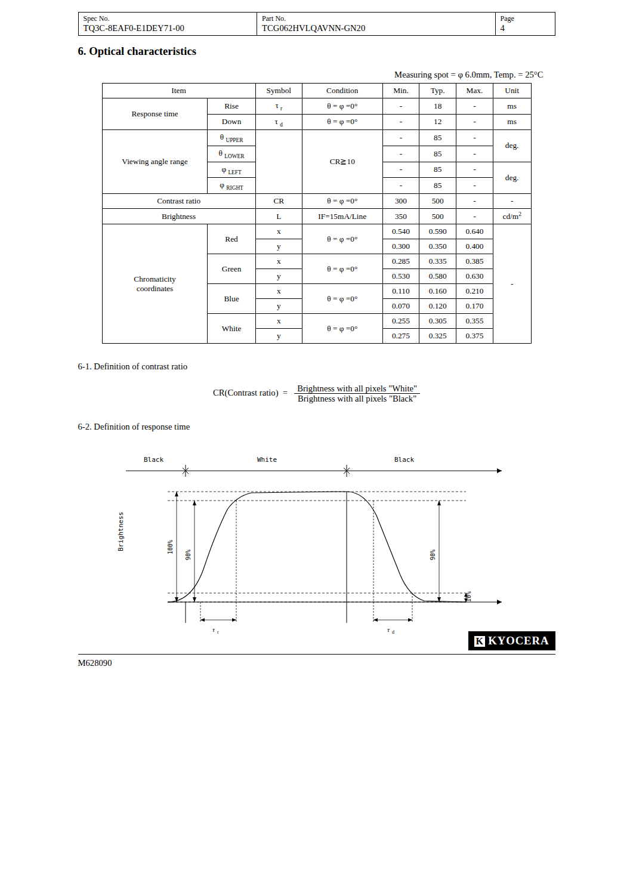| Spec No. TQ3C-8EAF0-E1DEY71-00 | Part No. TCG062HVLQAVNN-GN20 | Page 4 |
6. Optical characteristics
Measuring spot = φ 6.0mm, Temp. = 25°C
| Item | Symbol | Condition | Min. | Typ. | Max. | Unit |
| --- | --- | --- | --- | --- | --- | --- |
| Response time | Rise | τ r | θ = φ =0° | - | 18 | - | ms |
| Down | τ d | θ = φ =0° | - | 12 | - | ms |
| Viewing angle range | θ UPPER | | CR≧10 | - | 85 | - | deg. |
| θ LOWER | - | 85 | - |
| φ LEFT | - | 85 | - | deg. |
| φ RIGHT | - | 85 | - |
| Contrast ratio | CR | θ = φ =0° | 300 | 500 | - | - |
| Brightness | L | IF=15mA/Line | 350 | 500 | - | cd/m 2 |
| Chromaticity coordinates | Red | x | θ = φ =0° | 0.540 | 0.590 | 0.640 | - |
| y | 0.300 | 0.350 | 0.400 |
| Green | x | θ = φ =0° | 0.285 | 0.335 | 0.385 |
| y | 0.530 | 0.580 | 0.630 |
| Blue | x | θ = φ =0° | 0.110 | 0.160 | 0.210 |
| y | 0.070 | 0.120 | 0.170 |
| White | x | θ = φ =0° | 0.255 | 0.305 | 0.355 |
| y | 0.275 | 0.325 | 0.375 |
6-1. Definition of contrast ratio
CR(Contrast ratio) = Brightness with all pixels "White"
Brightness with all pixels "Black"
6-2. Definition of response time
Black White Black Brightness 100% 90% 90% 10% τ r τ d
KKYOCERA
M628090